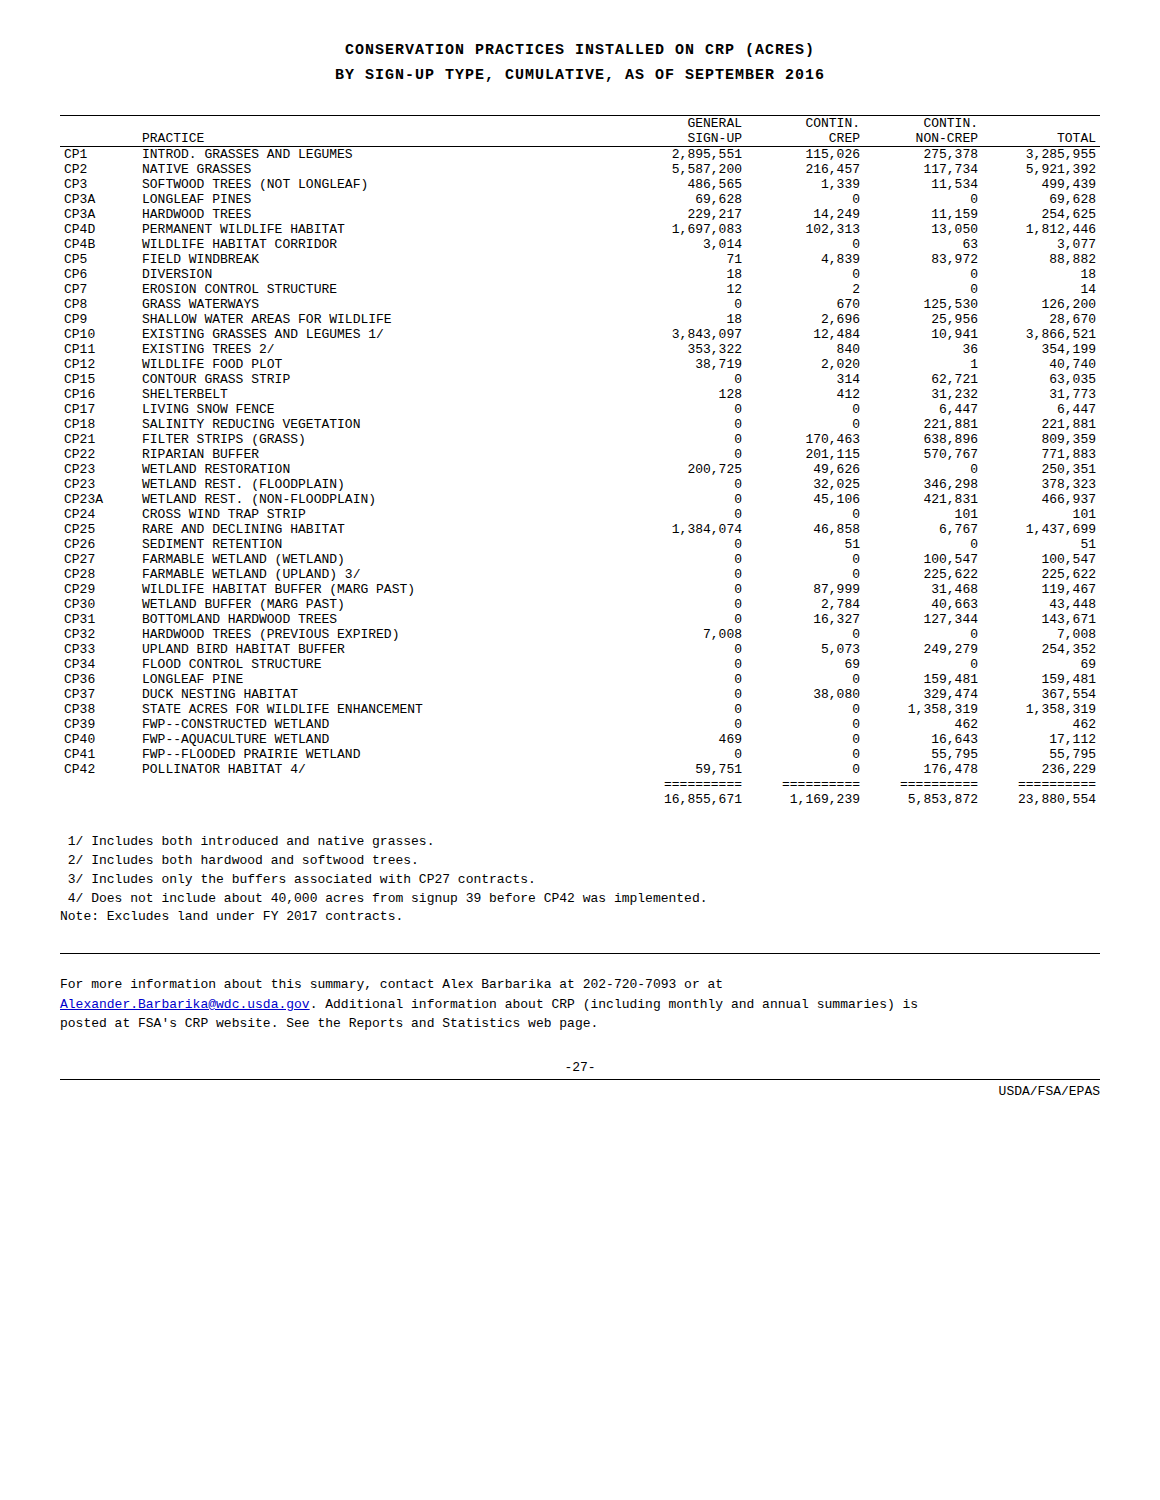CONSERVATION PRACTICES INSTALLED ON CRP (ACRES)
BY SIGN-UP TYPE, CUMULATIVE, AS OF SEPTEMBER 2016
| | | GENERAL | CONTIN. | CONTIN. | |
| --- | --- | --- | --- | --- | --- |
| | PRACTICE | SIGN-UP | CREP | NON-CREP | TOTAL |
| CP1 | INTROD. GRASSES AND LEGUMES | 2,895,551 | 115,026 | 275,378 | 3,285,955 |
| CP2 | NATIVE GRASSES | 5,587,200 | 216,457 | 117,734 | 5,921,392 |
| CP3 | SOFTWOOD TREES (NOT LONGLEAF) | 486,565 | 1,339 | 11,534 | 499,439 |
| CP3A | LONGLEAF PINES | 69,628 | 0 | 0 | 69,628 |
| CP3A | HARDWOOD TREES | 229,217 | 14,249 | 11,159 | 254,625 |
| CP4D | PERMANENT WILDLIFE HABITAT | 1,697,083 | 102,313 | 13,050 | 1,812,446 |
| CP4B | WILDLIFE HABITAT CORRIDOR | 3,014 | 0 | 63 | 3,077 |
| CP5 | FIELD WINDBREAK | 71 | 4,839 | 83,972 | 88,882 |
| CP6 | DIVERSION | 18 | 0 | 0 | 18 |
| CP7 | EROSION CONTROL STRUCTURE | 12 | 2 | 0 | 14 |
| CP8 | GRASS WATERWAYS | 0 | 670 | 125,530 | 126,200 |
| CP9 | SHALLOW WATER AREAS FOR WILDLIFE | 18 | 2,696 | 25,956 | 28,670 |
| CP10 | EXISTING GRASSES AND LEGUMES 1/ | 3,843,097 | 12,484 | 10,941 | 3,866,521 |
| CP11 | EXISTING TREES 2/ | 353,322 | 840 | 36 | 354,199 |
| CP12 | WILDLIFE FOOD PLOT | 38,719 | 2,020 | 1 | 40,740 |
| CP15 | CONTOUR GRASS STRIP | 0 | 314 | 62,721 | 63,035 |
| CP16 | SHELTERBELT | 128 | 412 | 31,232 | 31,773 |
| CP17 | LIVING SNOW FENCE | 0 | 0 | 6,447 | 6,447 |
| CP18 | SALINITY REDUCING VEGETATION | 0 | 0 | 221,881 | 221,881 |
| CP21 | FILTER STRIPS (GRASS) | 0 | 170,463 | 638,896 | 809,359 |
| CP22 | RIPARIAN BUFFER | 0 | 201,115 | 570,767 | 771,883 |
| CP23 | WETLAND RESTORATION | 200,725 | 49,626 | 0 | 250,351 |
| CP23 | WETLAND REST. (FLOODPLAIN) | 0 | 32,025 | 346,298 | 378,323 |
| CP23A | WETLAND REST. (NON-FLOODPLAIN) | 0 | 45,106 | 421,831 | 466,937 |
| CP24 | CROSS WIND TRAP STRIP | 0 | 0 | 101 | 101 |
| CP25 | RARE AND DECLINING HABITAT | 1,384,074 | 46,858 | 6,767 | 1,437,699 |
| CP26 | SEDIMENT RETENTION | 0 | 51 | 0 | 51 |
| CP27 | FARMABLE WETLAND (WETLAND) | 0 | 0 | 100,547 | 100,547 |
| CP28 | FARMABLE WETLAND (UPLAND) 3/ | 0 | 0 | 225,622 | 225,622 |
| CP29 | WILDLIFE HABITAT BUFFER (MARG PAST) | 0 | 87,999 | 31,468 | 119,467 |
| CP30 | WETLAND BUFFER (MARG PAST) | 0 | 2,784 | 40,663 | 43,448 |
| CP31 | BOTTOMLAND HARDWOOD TREES | 0 | 16,327 | 127,344 | 143,671 |
| CP32 | HARDWOOD TREES (PREVIOUS EXPIRED) | 7,008 | 0 | 0 | 7,008 |
| CP33 | UPLAND BIRD HABITAT BUFFER | 0 | 5,073 | 249,279 | 254,352 |
| CP34 | FLOOD CONTROL STRUCTURE | 0 | 69 | 0 | 69 |
| CP36 | LONGLEAF PINE | 0 | 0 | 159,481 | 159,481 |
| CP37 | DUCK NESTING HABITAT | 0 | 38,080 | 329,474 | 367,554 |
| CP38 | STATE ACRES FOR WILDLIFE ENHANCEMENT | 0 | 0 | 1,358,319 | 1,358,319 |
| CP39 | FWP--CONSTRUCTED WETLAND | 0 | 0 | 462 | 462 |
| CP40 | FWP--AQUACULTURE WETLAND | 469 | 0 | 16,643 | 17,112 |
| CP41 | FWP--FLOODED PRAIRIE WETLAND | 0 | 0 | 55,795 | 55,795 |
| CP42 | POLLINATOR HABITAT 4/ | 59,751 | 0 | 176,478 | 236,229 |
| | | ========== | ========== | ========== | ========== |
| | | 16,855,671 | 1,169,239 | 5,853,872 | 23,880,554 |
1/ Includes both introduced and native grasses.
2/ Includes both hardwood and softwood trees.
3/ Includes only the buffers associated with CP27 contracts.
4/ Does not include about 40,000 acres from signup 39 before CP42 was implemented.
Note: Excludes land under FY 2017 contracts.
For more information about this summary, contact Alex Barbarika at 202-720-7093 or at
Alexander.Barbarika@wdc.usda.gov. Additional information about CRP (including monthly and annual summaries) is
posted at FSA's CRP website. See the Reports and Statistics web page.
-27-
USDA/FSA/EPAS